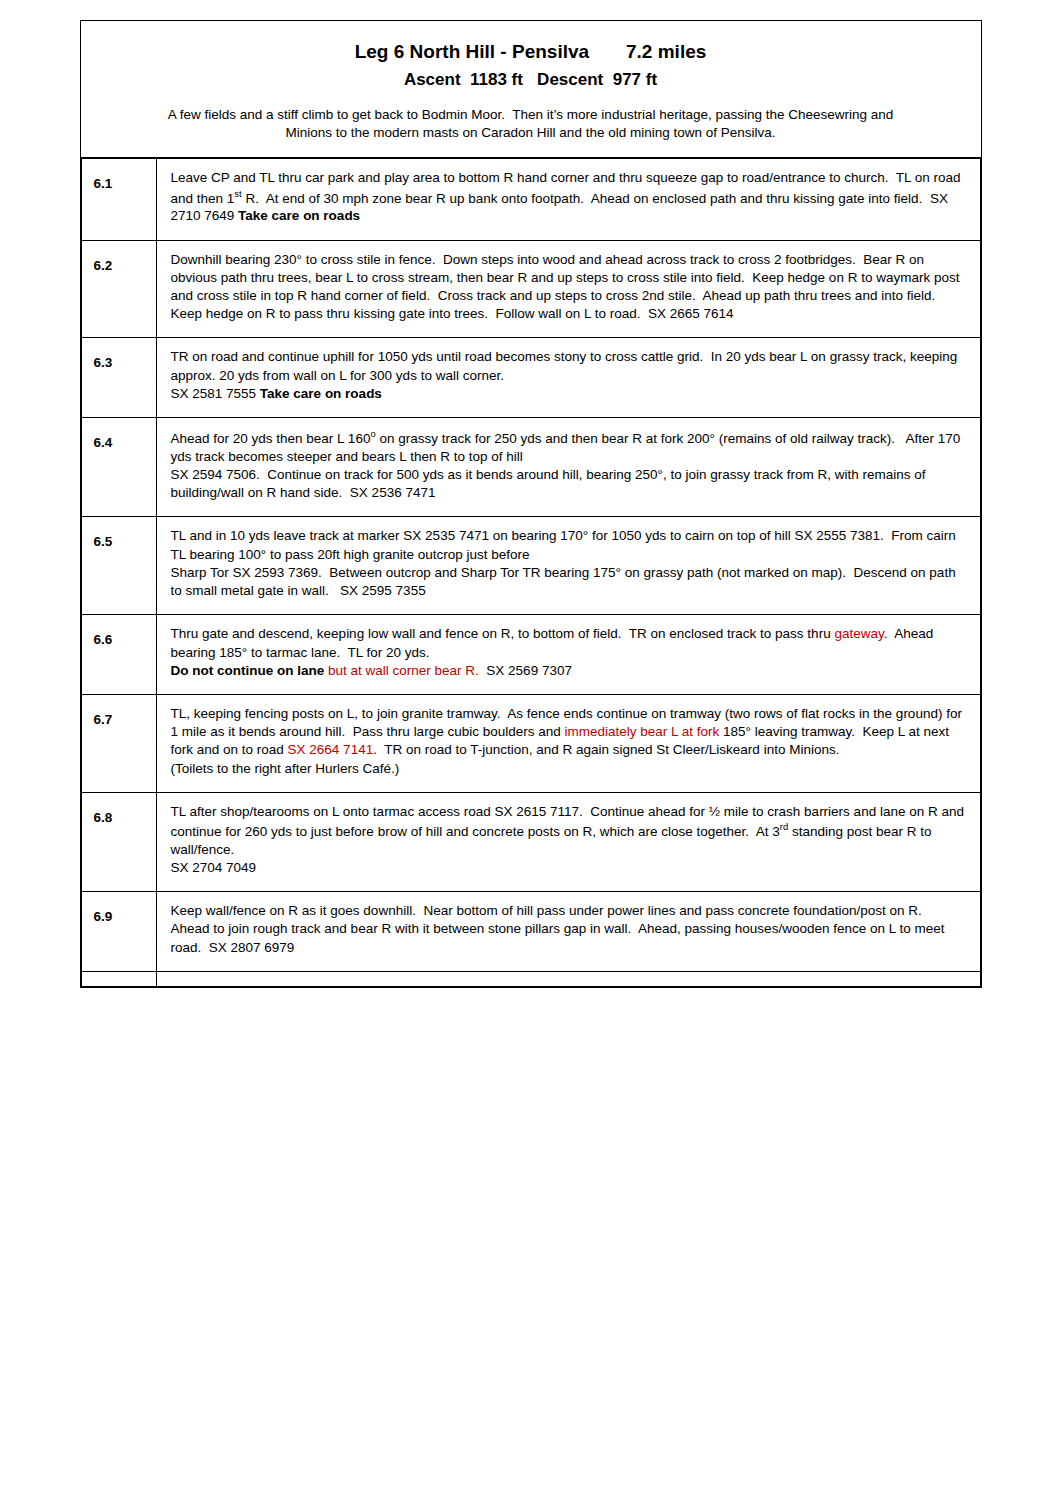Leg 6 North Hill - Pensilva 7.2 miles
Ascent 1183 ft Descent 977 ft
A few fields and a stiff climb to get back to Bodmin Moor. Then it’s more industrial heritage, passing the Cheesewring and Minions to the modern masts on Caradon Hill and the old mining town of Pensilva.
| 6.1 | Leave CP and TL thru car park and play area to bottom R hand corner and thru squeeze gap to road/entrance to church. TL on road and then 1 st R. At end of 30 mph zone bear R up bank onto footpath. Ahead on enclosed path and thru kissing gate into field. SX 2710 7649 Take care on roads |
| 6.2 | Downhill bearing 230° to cross stile in fence. Down steps into wood and ahead across track to cross 2 footbridges. Bear R on obvious path thru trees, bear L to cross stream, then bear R and up steps to cross stile into field. Keep hedge on R to waymark post and cross stile in top R hand corner of field. Cross track and up steps to cross 2nd stile. Ahead up path thru trees and into field. Keep hedge on R to pass thru kissing gate into trees. Follow wall on L to road. SX 2665 7614 |
| 6.3 | TR on road and continue uphill for 1050 yds until road becomes stony to cross cattle grid. In 20 yds bear L on grassy track, keeping approx. 20 yds from wall on L for 300 yds to wall corner. SX 2581 7555 Take care on roads |
| 6.4 | Ahead for 20 yds then bear L 160 o on grassy track for 250 yds and then bear R at fork 200° (remains of old railway track). After 170 yds track becomes steeper and bears L then R to top of hill SX 2594 7506. Continue on track for 500 yds as it bends around hill, bearing 250°, to join grassy track from R, with remains of building/wall on R hand side. SX 2536 7471 |
| 6.5 | TL and in 10 yds leave track at marker SX 2535 7471 on bearing 170° for 1050 yds to cairn on top of hill SX 2555 7381. From cairn TL bearing 100° to pass 20ft high granite outcrop just before Sharp Tor SX 2593 7369. Between outcrop and Sharp Tor TR bearing 175° on grassy path (not marked on map). Descend on path to small metal gate in wall. SX 2595 7355 |
| 6.6 | Thru gate and descend, keeping low wall and fence on R, to bottom of field. TR on enclosed track to pass thru gateway . Ahead bearing 185° to tarmac lane. TL for 20 yds. Do not continue on lane but at wall corner bear R. SX 2569 7307 |
| 6.7 | TL, keeping fencing posts on L, to join granite tramway. As fence ends continue on tramway (two rows of flat rocks in the ground) for 1 mile as it bends around hill. Pass thru large cubic boulders and immediately bear L at fork 185° leaving tramway. Keep L at next fork and on to road SX 2664 7141 . TR on road to T-junction, and R again signed St Cleer/Liskeard into Minions. (Toilets to the right after Hurlers Café.) |
| 6.8 | TL after shop/tearooms on L onto tarmac access road SX 2615 7117. Continue ahead for ½ mile to crash barriers and lane on R and continue for 260 yds to just before brow of hill and concrete posts on R, which are close together. At 3 rd standing post bear R to wall/fence. SX 2704 7049 |
| 6.9 | Keep wall/fence on R as it goes downhill. Near bottom of hill pass under power lines and pass concrete foundation/post on R. Ahead to join rough track and bear R with it between stone pillars gap in wall. Ahead, passing houses/wooden fence on L to meet road. SX 2807 6979 |